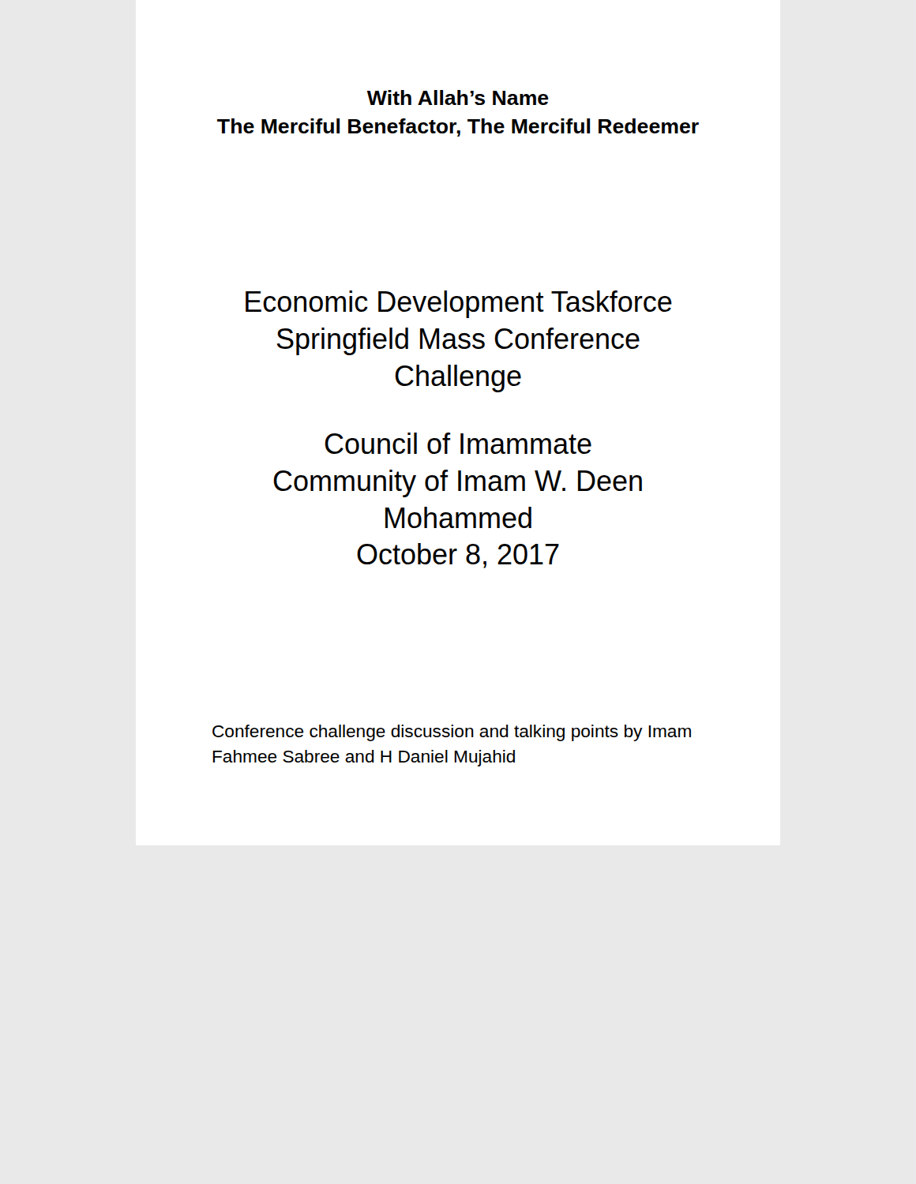With Allah’s Name
The Merciful Benefactor, The Merciful Redeemer
Economic Development Taskforce
Springfield Mass Conference Challenge
Council of Imammate
Community of Imam W. Deen Mohammed
October 8, 2017
Conference challenge discussion and talking points by Imam Fahmee Sabree and H Daniel Mujahid